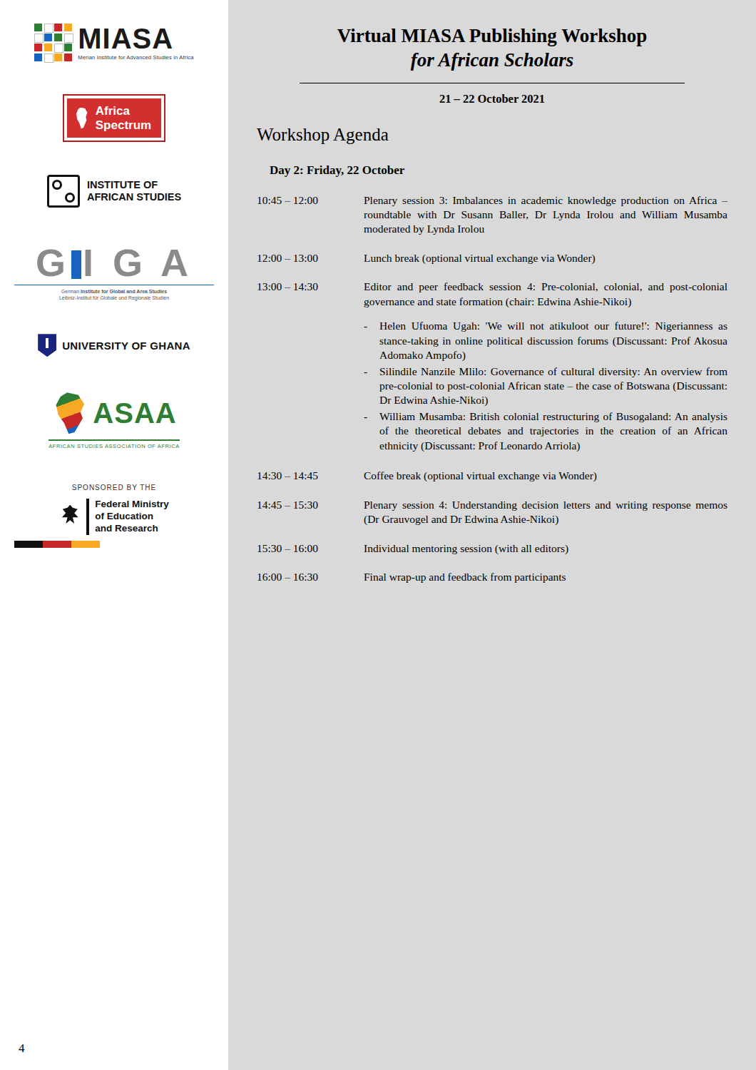MIASA
Merian Institute for Advanced Studies in Africa
Africa
Spectrum
INSTITUTE OF
AFRICAN STUDIES
G I G A
German Institute for Global and Area Studies
Leibniz-Institut für Globale und Regionale Studien
UNIVERSITY OF GHANA
ASAA
AFRICAN STUDIES ASSOCIATION OF AFRICA
SPONSORED BY THE
Federal Ministry
of Education
and Research
4
Virtual MIASA Publishing Workshop
for African Scholars
21 – 22 October 2021
Workshop Agenda
Day 2: Friday, 22 October
| 10:45 – 12:00 | Plenary session 3: Imbalances in academic knowledge production on Africa – roundtable with Dr Susann Baller, Dr Lynda Irolou and William Musamba moderated by Lynda Irolou |
| 12:00 – 13:00 | Lunch break (optional virtual exchange via Wonder) |
| 13:00 – 14:30 | Editor and peer feedback session 4: Pre-colonial, colonial, and post-colonial governance and state formation (chair: Edwina Ashie-Nikoi) Helen Ufuoma Ugah: 'We will not atikuloot our future!': Nigerianness as stance-taking in online political discussion forums (Discussant: Prof Akosua Adomako Ampofo) Silindile Nanzile Mlilo: Governance of cultural diversity: An overview from pre-colonial to post-colonial African state – the case of Botswana (Discussant: Dr Edwina Ashie-Nikoi) William Musamba: British colonial restructuring of Busogaland: An analysis of the theoretical debates and trajectories in the creation of an African ethnicity (Discussant: Prof Leonardo Arriola) |
| 14:30 – 14:45 | Coffee break (optional virtual exchange via Wonder) |
| 14:45 – 15:30 | Plenary session 4: Understanding decision letters and writing response memos (Dr Grauvogel and Dr Edwina Ashie-Nikoi) |
| 15:30 – 16:00 | Individual mentoring session (with all editors) |
| 16:00 – 16:30 | Final wrap-up and feedback from participants |